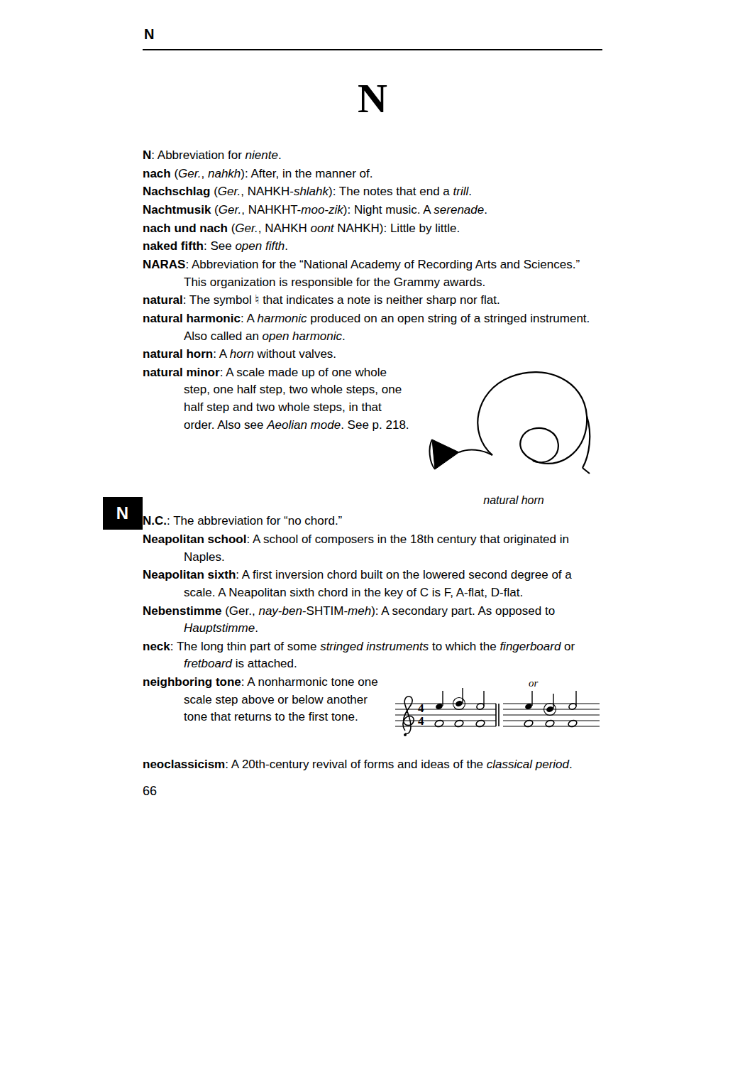N
N
N
N: Abbreviation for niente.
nach (Ger., nahkh): After, in the manner of.
Nachschlag (Ger., NAHKH-shlahk): The notes that end a trill.
Nachtmusik (Ger., NAHKHT-moo-zik): Night music. A serenade.
nach und nach (Ger., NAHKH oont NAHKH): Little by little.
naked fifth: See open fifth.
NARAS: Abbreviation for the “National Academy of Recording Arts and Sciences.” This organization is responsible for the Grammy awards.
natural: The symbol ♮ that indicates a note is neither sharp nor flat.
natural harmonic: A harmonic produced on an open string of a stringed instrument. Also called an open harmonic.
natural horn
natural horn: A horn without valves.
natural minor: A scale made up of one whole step, one half step, two whole steps, one half step and two whole steps, in that order. Also see Aeolian mode. See p. 218.
N.C.: The abbreviation for “no chord.”
Neapolitan school: A school of composers in the 18th century that originated in Naples.
Neapolitan sixth: A first inversion chord built on the lowered second degree of a scale. A Neapolitan sixth chord in the key of C is F, A-flat, D-flat.
Nebenstimme (Ger., nay-ben-SHTIM-meh): A secondary part. As opposed to Hauptstimme.
neck: The long thin part of some stringed instruments to which the fingerboard or fretboard is attached.
or 4 4
neighboring tone: A nonharmonic tone one scale step above or below another tone that returns to the first tone.
neoclassicism: A 20th-century revival of forms and ideas of the classical period.
66